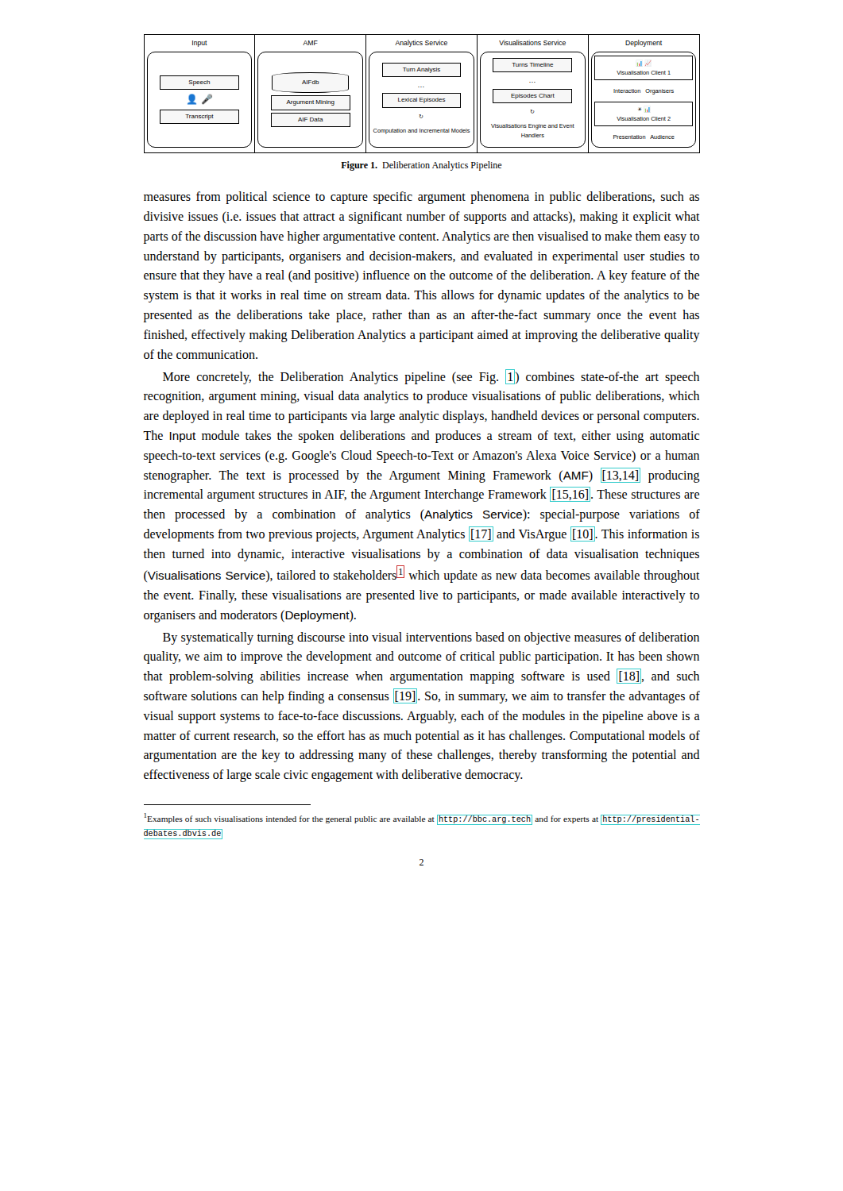Input
Speech
👤 🎤
Transcript
AMF
AIFdb
Argument Mining
AIF Data
Analytics Service
Turn Analysis
…
Lexical Episodes
↻
Computation and Incremental Models
Visualisations Service
Turns Timeline
…
Episodes Chart
↻
Visualisations Engine and Event Handlers
Deployment
📊 📈
Visualisation Client 1
Interaction Organisers
☀ 📊
Visualisation Client 2
Presentation Audience
Figure 1. Deliberation Analytics Pipeline
measures from political science to capture specific argument phenomena in public deliberations, such as divisive issues (i.e. issues that attract a significant number of supports and attacks), making it explicit what parts of the discussion have higher argumentative content. Analytics are then visualised to make them easy to understand by participants, organisers and decision-makers, and evaluated in experimental user studies to ensure that they have a real (and positive) influence on the outcome of the deliberation. A key feature of the system is that it works in real time on stream data. This allows for dynamic updates of the analytics to be presented as the deliberations take place, rather than as an after-the-fact summary once the event has finished, effectively making Deliberation Analytics a participant aimed at improving the deliberative quality of the communication.
More concretely, the Deliberation Analytics pipeline (see Fig. 1) combines state-of-the art speech recognition, argument mining, visual data analytics to produce visualisations of public deliberations, which are deployed in real time to participants via large analytic displays, handheld devices or personal computers. The Input module takes the spoken deliberations and produces a stream of text, either using automatic speech-to-text services (e.g. Google's Cloud Speech-to-Text or Amazon's Alexa Voice Service) or a human stenographer. The text is processed by the Argument Mining Framework (AMF) [13,14] producing incremental argument structures in AIF, the Argument Interchange Framework [15,16]. These structures are then processed by a combination of analytics (Analytics Service): special-purpose variations of developments from two previous projects, Argument Analytics [17] and VisArgue [10]. This information is then turned into dynamic, interactive visualisations by a combination of data visualisation techniques (Visualisations Service), tailored to stakeholders1 which update as new data becomes available throughout the event. Finally, these visualisations are presented live to participants, or made available interactively to organisers and moderators (Deployment).
By systematically turning discourse into visual interventions based on objective measures of deliberation quality, we aim to improve the development and outcome of critical public participation. It has been shown that problem-solving abilities increase when argumentation mapping software is used [18], and such software solutions can help finding a consensus [19]. So, in summary, we aim to transfer the advantages of visual support systems to face-to-face discussions. Arguably, each of the modules in the pipeline above is a matter of current research, so the effort has as much potential as it has challenges. Computational models of argumentation are the key to addressing many of these challenges, thereby transforming the potential and effectiveness of large scale civic engagement with deliberative democracy.
1Examples of such visualisations intended for the general public are available at http://bbc.arg.tech and for experts at http://presidential-debates.dbvis.de
2